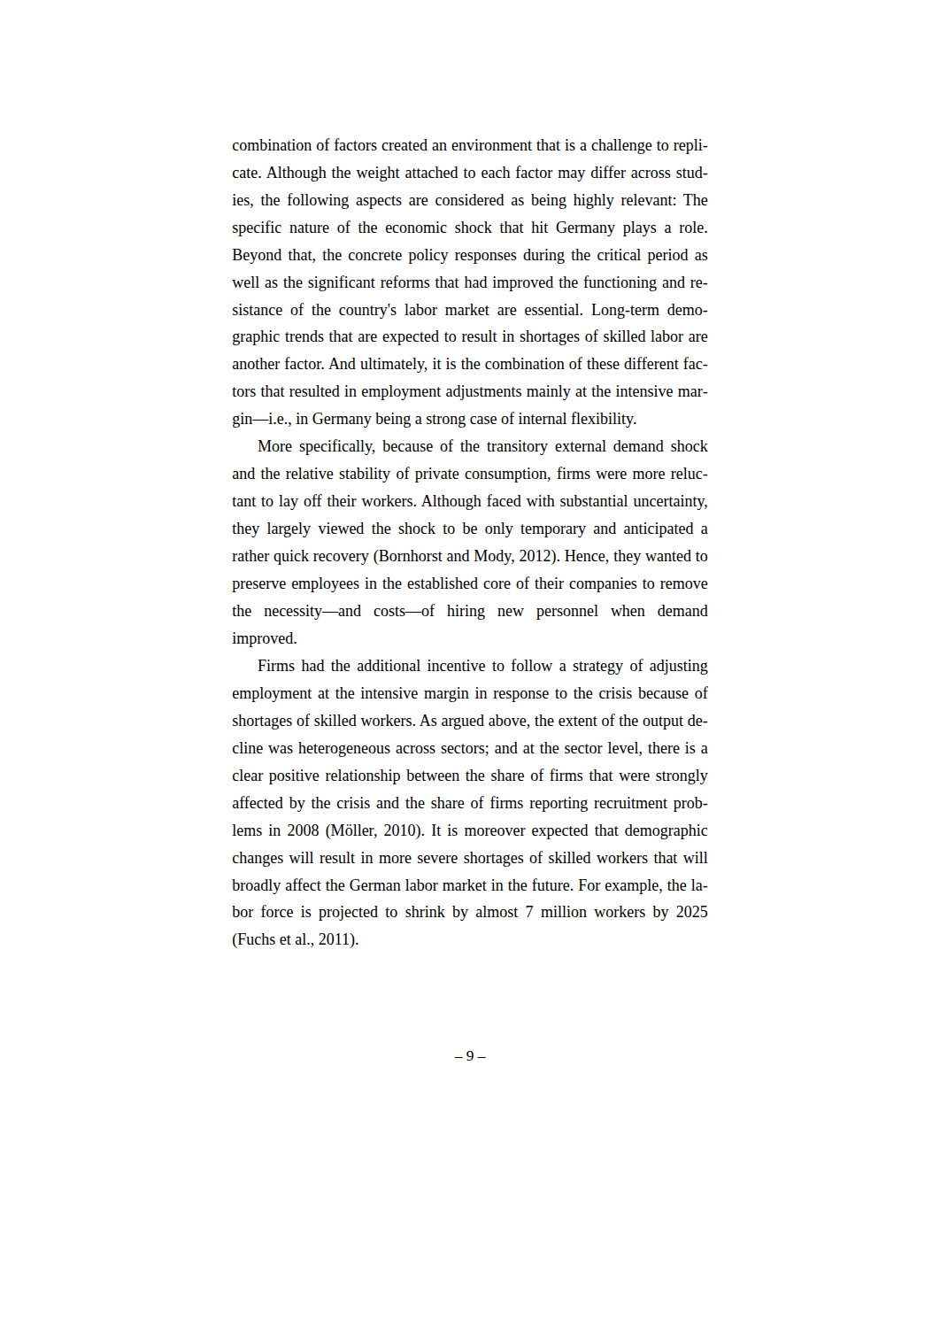combination of factors created an environment that is a challenge to replicate. Although the weight attached to each factor may differ across studies, the following aspects are considered as being highly relevant: The specific nature of the economic shock that hit Germany plays a role. Beyond that, the concrete policy responses during the critical period as well as the significant reforms that had improved the functioning and resistance of the country's labor market are essential. Long-term demographic trends that are expected to result in shortages of skilled labor are another factor. And ultimately, it is the combination of these different factors that resulted in employment adjustments mainly at the intensive margin—i.e., in Germany being a strong case of internal flexibility.
More specifically, because of the transitory external demand shock and the relative stability of private consumption, firms were more reluctant to lay off their workers. Although faced with substantial uncertainty, they largely viewed the shock to be only temporary and anticipated a rather quick recovery (Bornhorst and Mody, 2012). Hence, they wanted to preserve employees in the established core of their companies to remove the necessity—and costs—of hiring new personnel when demand improved.
Firms had the additional incentive to follow a strategy of adjusting employment at the intensive margin in response to the crisis because of shortages of skilled workers. As argued above, the extent of the output decline was heterogeneous across sectors; and at the sector level, there is a clear positive relationship between the share of firms that were strongly affected by the crisis and the share of firms reporting recruitment problems in 2008 (Möller, 2010). It is moreover expected that demographic changes will result in more severe shortages of skilled workers that will broadly affect the German labor market in the future. For example, the labor force is projected to shrink by almost 7 million workers by 2025 (Fuchs et al., 2011).
– 9 –